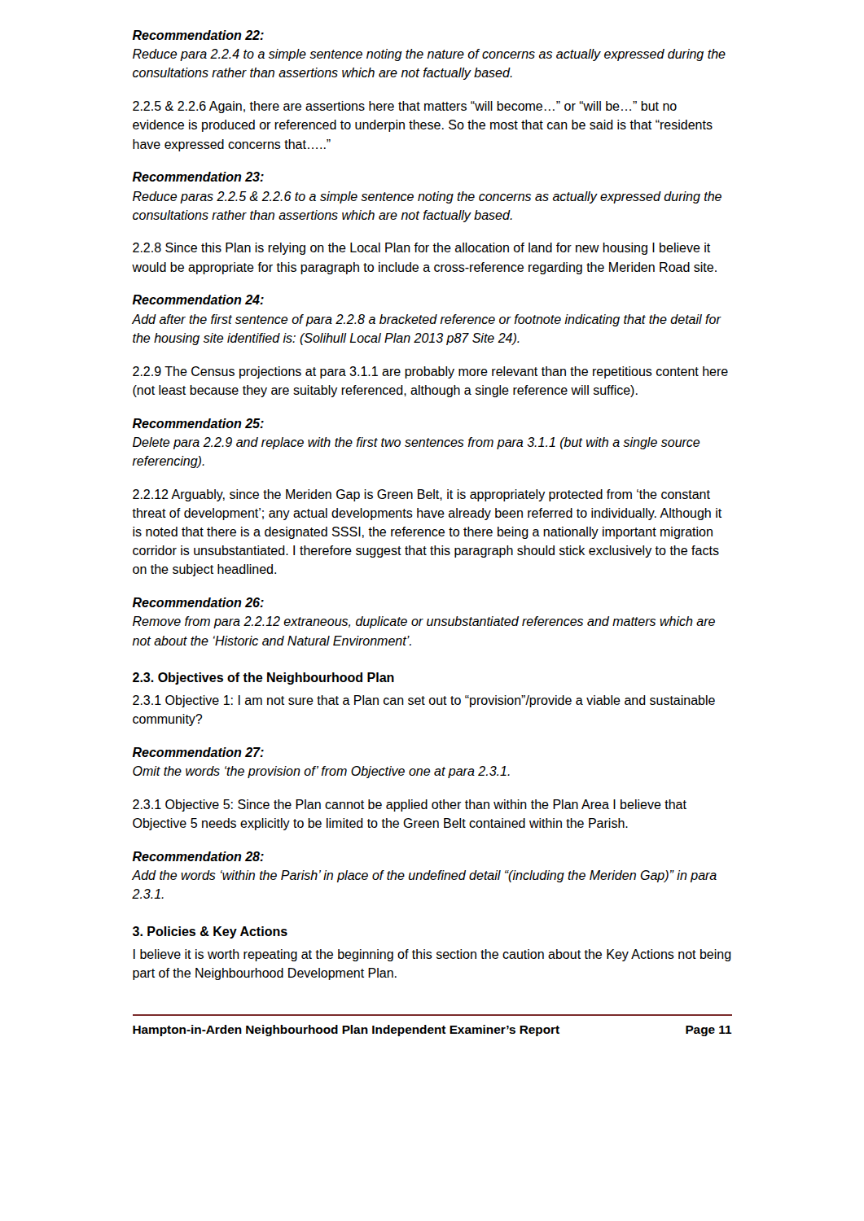Recommendation 22:
Reduce para 2.2.4 to a simple sentence noting the nature of concerns as actually expressed during the consultations rather than assertions which are not factually based.
2.2.5 & 2.2.6 Again, there are assertions here that matters “will become…” or “will be…” but no evidence is produced or referenced to underpin these. So the most that can be said is that “residents have expressed concerns that…..”
Recommendation 23:
Reduce paras 2.2.5 & 2.2.6 to a simple sentence noting the concerns as actually expressed during the consultations rather than assertions which are not factually based.
2.2.8 Since this Plan is relying on the Local Plan for the allocation of land for new housing I believe it would be appropriate for this paragraph to include a cross-reference regarding the Meriden Road site.
Recommendation 24:
Add after the first sentence of para 2.2.8 a bracketed reference or footnote indicating that the detail for the housing site identified is: (Solihull Local Plan 2013 p87 Site 24).
2.2.9 The Census projections at para 3.1.1 are probably more relevant than the repetitious content here (not least because they are suitably referenced, although a single reference will suffice).
Recommendation 25:
Delete para 2.2.9 and replace with the first two sentences from para 3.1.1 (but with a single source referencing).
2.2.12 Arguably, since the Meriden Gap is Green Belt, it is appropriately protected from ‘the constant threat of development’; any actual developments have already been referred to individually. Although it is noted that there is a designated SSSI, the reference to there being a nationally important migration corridor is unsubstantiated. I therefore suggest that this paragraph should stick exclusively to the facts on the subject headlined.
Recommendation 26:
Remove from para 2.2.12 extraneous, duplicate or unsubstantiated references and matters which are not about the ‘Historic and Natural Environment’.
2.3. Objectives of the Neighbourhood Plan
2.3.1 Objective 1: I am not sure that a Plan can set out to “provision”/provide a viable and sustainable community?
Recommendation 27:
Omit the words ‘the provision of’ from Objective one at para 2.3.1.
2.3.1 Objective 5: Since the Plan cannot be applied other than within the Plan Area I believe that Objective 5 needs explicitly to be limited to the Green Belt contained within the Parish.
Recommendation 28:
Add the words ‘within the Parish’ in place of the undefined detail “(including the Meriden Gap)” in para 2.3.1.
3. Policies & Key Actions
I believe it is worth repeating at the beginning of this section the caution about the Key Actions not being part of the Neighbourhood Development Plan.
Hampton-in-Arden Neighbourhood Plan Independent Examiner’s Report Page 11